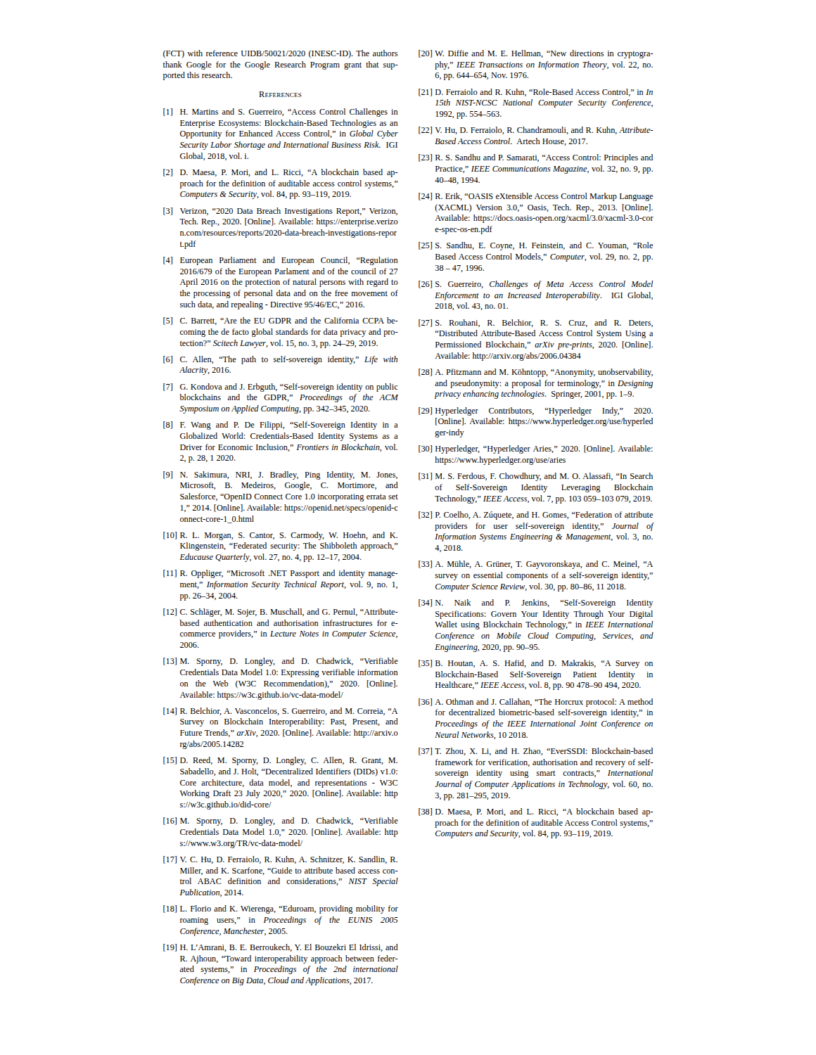(FCT) with reference UIDB/50021/2020 (INESC-ID). The authors thank Google for the Google Research Program grant that supported this research.
References
H. Martins and S. Guerreiro, “Access Control Challenges in Enterprise Ecosystems: Blockchain-Based Technologies as an Opportunity for Enhanced Access Control,” in Global Cyber Security Labor Shortage and International Business Risk. IGI Global, 2018, vol. i.
D. Maesa, P. Mori, and L. Ricci, “A blockchain based approach for the definition of auditable access control systems,” Computers & Security, vol. 84, pp. 93–119, 2019.
Verizon, “2020 Data Breach Investigations Report,” Verizon, Tech. Rep., 2020. [Online]. Available: https://enterprise.verizon.com/resources/reports/2020-data-breach-investigations-report.pdf
European Parliament and European Council, “Regulation 2016/679 of the European Parlament and of the council of 27 April 2016 on the protection of natural persons with regard to the processing of personal data and on the free movement of such data, and repealing - Directive 95/46/EC,” 2016.
C. Barrett, “Are the EU GDPR and the California CCPA becoming the de facto global standards for data privacy and protection?” Scitech Lawyer, vol. 15, no. 3, pp. 24–29, 2019.
C. Allen, “The path to self-sovereign identity,” Life with Alacrity, 2016.
G. Kondova and J. Erbguth, “Self-sovereign identity on public blockchains and the GDPR,” Proceedings of the ACM Symposium on Applied Computing, pp. 342–345, 2020.
F. Wang and P. De Filippi, “Self-Sovereign Identity in a Globalized World: Credentials-Based Identity Systems as a Driver for Economic Inclusion,” Frontiers in Blockchain, vol. 2, p. 28, 1 2020.
N. Sakimura, NRI, J. Bradley, Ping Identity, M. Jones, Microsoft, B. Medeiros, Google, C. Mortimore, and Salesforce, “OpenID Connect Core 1.0 incorporating errata set 1,” 2014. [Online]. Available: https://openid.net/specs/openid-connect-core-1_0.html
R. L. Morgan, S. Cantor, S. Carmody, W. Hoehn, and K. Klingenstein, “Federated security: The Shibboleth approach,” Educause Quarterly, vol. 27, no. 4, pp. 12–17, 2004.
R. Oppliger, “Microsoft .NET Passport and identity management,” Information Security Technical Report, vol. 9, no. 1, pp. 26–34, 2004.
C. Schläger, M. Sojer, B. Muschall, and G. Pernul, “Attribute-based authentication and authorisation infrastructures for e-commerce providers,” in Lecture Notes in Computer Science, 2006.
M. Sporny, D. Longley, and D. Chadwick, “Verifiable Credentials Data Model 1.0: Expressing verifiable information on the Web (W3C Recommendation),” 2020. [Online]. Available: https://w3c.github.io/vc-data-model/
R. Belchior, A. Vasconcelos, S. Guerreiro, and M. Correia, “A Survey on Blockchain Interoperability: Past, Present, and Future Trends,” arXiv, 2020. [Online]. Available: http://arxiv.org/abs/2005.14282
D. Reed, M. Sporny, D. Longley, C. Allen, R. Grant, M. Sabadello, and J. Holt, “Decentralized Identifiers (DIDs) v1.0: Core architecture, data model, and representations - W3C Working Draft 23 July 2020,” 2020. [Online]. Available: https://w3c.github.io/did-core/
M. Sporny, D. Longley, and D. Chadwick, “Verifiable Credentials Data Model 1.0,” 2020. [Online]. Available: https://www.w3.org/TR/vc-data-model/
V. C. Hu, D. Ferraiolo, R. Kuhn, A. Schnitzer, K. Sandlin, R. Miller, and K. Scarfone, “Guide to attribute based access control ABAC definition and considerations,” NIST Special Publication, 2014.
L. Florio and K. Wierenga, “Eduroam, providing mobility for roaming users,” in Proceedings of the EUNIS 2005 Conference, Manchester, 2005.
H. L’Amrani, B. E. Berroukech, Y. El Bouzekri El Idrissi, and R. Ajhoun, “Toward interoperability approach between federated systems,” in Proceedings of the 2nd international Conference on Big Data, Cloud and Applications, 2017.
W. Diffie and M. E. Hellman, “New directions in cryptography,” IEEE Transactions on Information Theory, vol. 22, no. 6, pp. 644–654, Nov. 1976.
D. Ferraiolo and R. Kuhn, “Role-Based Access Control,” in In 15th NIST-NCSC National Computer Security Conference, 1992, pp. 554–563.
V. Hu, D. Ferraiolo, R. Chandramouli, and R. Kuhn, Attribute-Based Access Control. Artech House, 2017.
R. S. Sandhu and P. Samarati, “Access Control: Principles and Practice,” IEEE Communications Magazine, vol. 32, no. 9, pp. 40–48, 1994.
R. Erik, “OASIS eXtensible Access Control Markup Language (XACML) Version 3.0,” Oasis, Tech. Rep., 2013. [Online]. Available: https://docs.oasis-open.org/xacml/3.0/xacml-3.0-core-spec-os-en.pdf
S. Sandhu, E. Coyne, H. Feinstein, and C. Youman, “Role Based Access Control Models,” Computer, vol. 29, no. 2, pp. 38 – 47, 1996.
S. Guerreiro, Challenges of Meta Access Control Model Enforcement to an Increased Interoperability. IGI Global, 2018, vol. 43, no. 01.
S. Rouhani, R. Belchior, R. S. Cruz, and R. Deters, “Distributed Attribute-Based Access Control System Using a Permissioned Blockchain,” arXiv pre-prints, 2020. [Online]. Available: http://arxiv.org/abs/2006.04384
A. Pfitzmann and M. Köhntopp, “Anonymity, unobservability, and pseudonymity: a proposal for terminology,” in Designing privacy enhancing technologies. Springer, 2001, pp. 1–9.
Hyperledger Contributors, “Hyperledger Indy,” 2020. [Online]. Available: https://www.hyperledger.org/use/hyperledger-indy
Hyperledger, “Hyperledger Aries,” 2020. [Online]. Available: https://www.hyperledger.org/use/aries
M. S. Ferdous, F. Chowdhury, and M. O. Alassafi, “In Search of Self-Sovereign Identity Leveraging Blockchain Technology,” IEEE Access, vol. 7, pp. 103 059–103 079, 2019.
P. Coelho, A. Zúquete, and H. Gomes, “Federation of attribute providers for user self-sovereign identity,” Journal of Information Systems Engineering & Management, vol. 3, no. 4, 2018.
A. Mühle, A. Grüner, T. Gayvoronskaya, and C. Meinel, “A survey on essential components of a self-sovereign identity,” Computer Science Review, vol. 30, pp. 80–86, 11 2018.
N. Naik and P. Jenkins, “Self-Sovereign Identity Specifications: Govern Your Identity Through Your Digital Wallet using Blockchain Technology,” in IEEE International Conference on Mobile Cloud Computing, Services, and Engineering, 2020, pp. 90–95.
B. Houtan, A. S. Hafid, and D. Makrakis, “A Survey on Blockchain-Based Self-Sovereign Patient Identity in Healthcare,” IEEE Access, vol. 8, pp. 90 478–90 494, 2020.
A. Othman and J. Callahan, “The Horcrux protocol: A method for decentralized biometric-based self-sovereign identity,” in Proceedings of the IEEE International Joint Conference on Neural Networks, 10 2018.
T. Zhou, X. Li, and H. Zhao, “EverSSDI: Blockchain-based framework for verification, authorisation and recovery of self-sovereign identity using smart contracts,” International Journal of Computer Applications in Technology, vol. 60, no. 3, pp. 281–295, 2019.
D. Maesa, P. Mori, and L. Ricci, “A blockchain based approach for the definition of auditable Access Control systems,” Computers and Security, vol. 84, pp. 93–119, 2019.